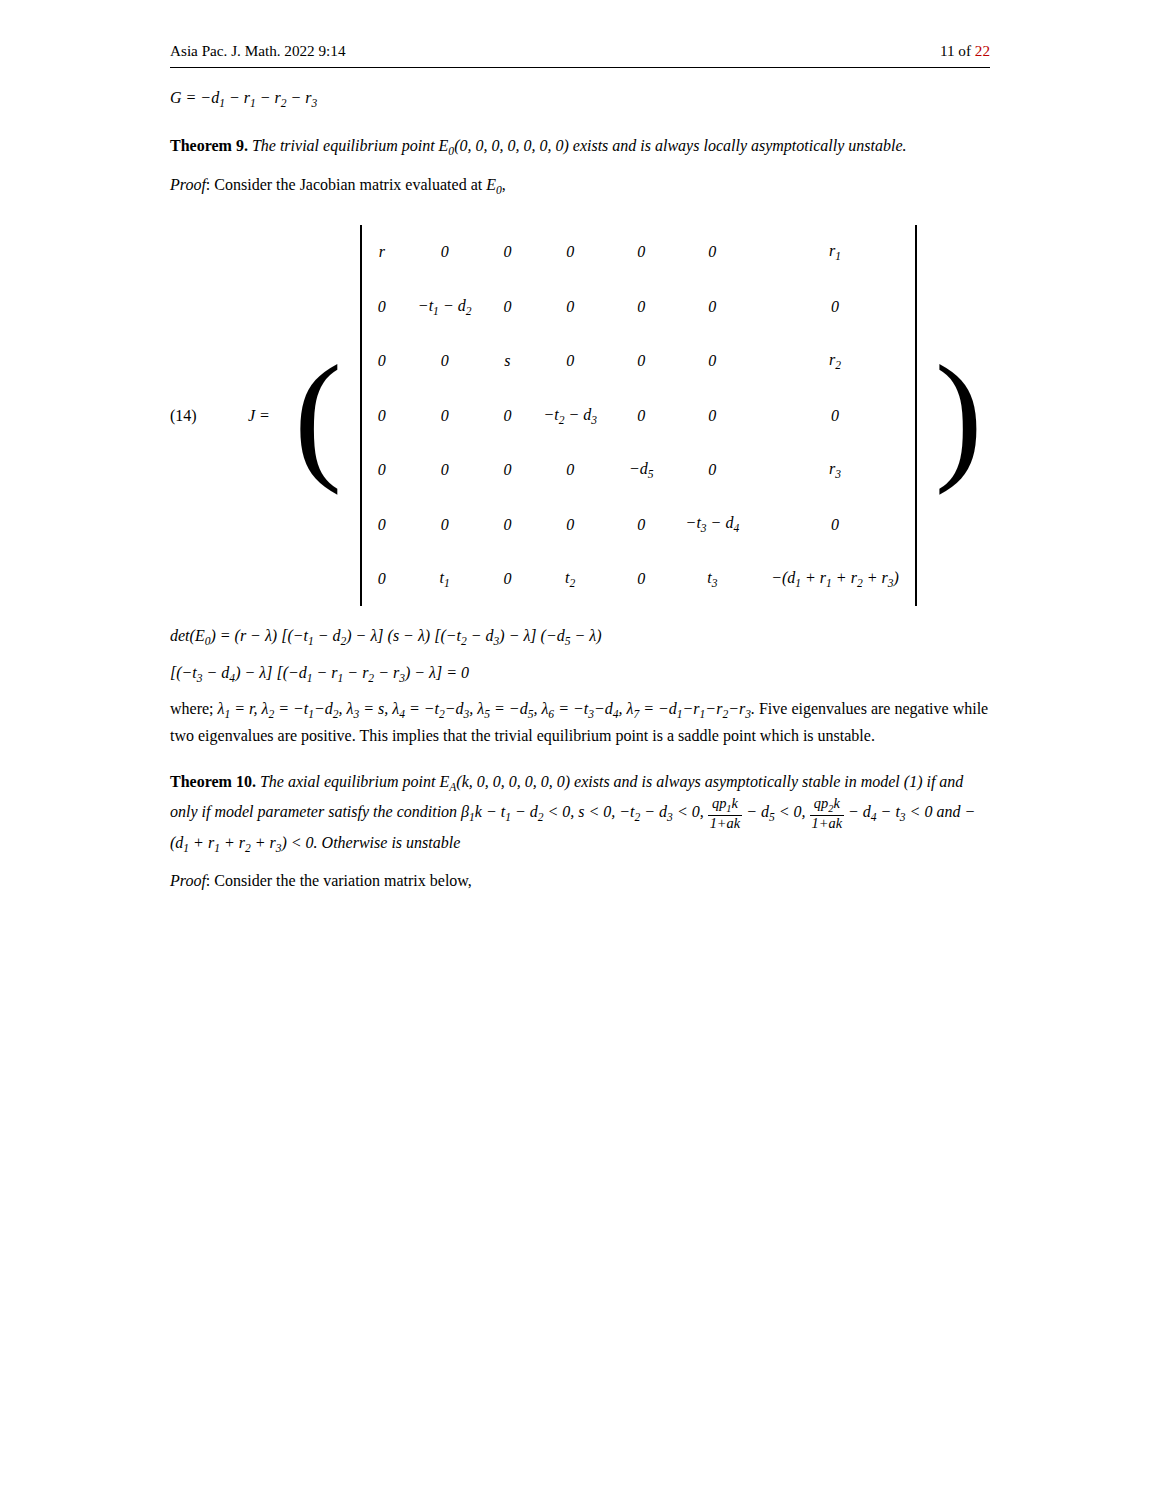Asia Pac. J. Math. 2022 9:14
11 of 22
G = −d1 − r1 − r2 − r3
Theorem 9. The trivial equilibrium point E0(0, 0, 0, 0, 0, 0, 0) exists and is always locally asymptotically unstable.
Proof: Consider the Jacobian matrix evaluated at E0,
(14)
J =
(
| r | 0 | 0 | 0 | 0 | 0 | r 1 |
| 0 | −t 1 − d 2 | 0 | 0 | 0 | 0 | 0 |
| 0 | 0 | s | 0 | 0 | 0 | r 2 |
| 0 | 0 | 0 | −t 2 − d 3 | 0 | 0 | 0 |
| 0 | 0 | 0 | 0 | −d 5 | 0 | r 3 |
| 0 | 0 | 0 | 0 | 0 | −t 3 − d 4 | 0 |
| 0 | t 1 | 0 | t 2 | 0 | t 3 | −(d 1 + r 1 + r 2 + r 3 ) |
)
det(E0) = (r − λ) [(−t1 − d2) − λ] (s − λ) [(−t2 − d3) − λ] (−d5 − λ)
[(−t3 − d4) − λ] [(−d1 − r1 − r2 − r3) − λ] = 0
where; λ1 = r, λ2 = −t1−d2, λ3 = s, λ4 = −t2−d3, λ5 = −d5, λ6 = −t3−d4, λ7 = −d1−r1−r2−r3. Five eigenvalues are negative while two eigenvalues are positive. This implies that the trivial equilibrium point is a saddle point which is unstable.
Theorem 10. The axial equilibrium point EA(k, 0, 0, 0, 0, 0, 0) exists and is always asymptotically stable in model (1) if and only if model parameter satisfy the condition β1k − t1 − d2 < 0, s < 0, −t2 − d3 < 0, qp1k 1+ak − d5 < 0, qp2k 1+ak − d4 − t3 < 0 and −(d1 + r1 + r2 + r3) < 0. Otherwise is unstable
Proof: Consider the the variation matrix below,